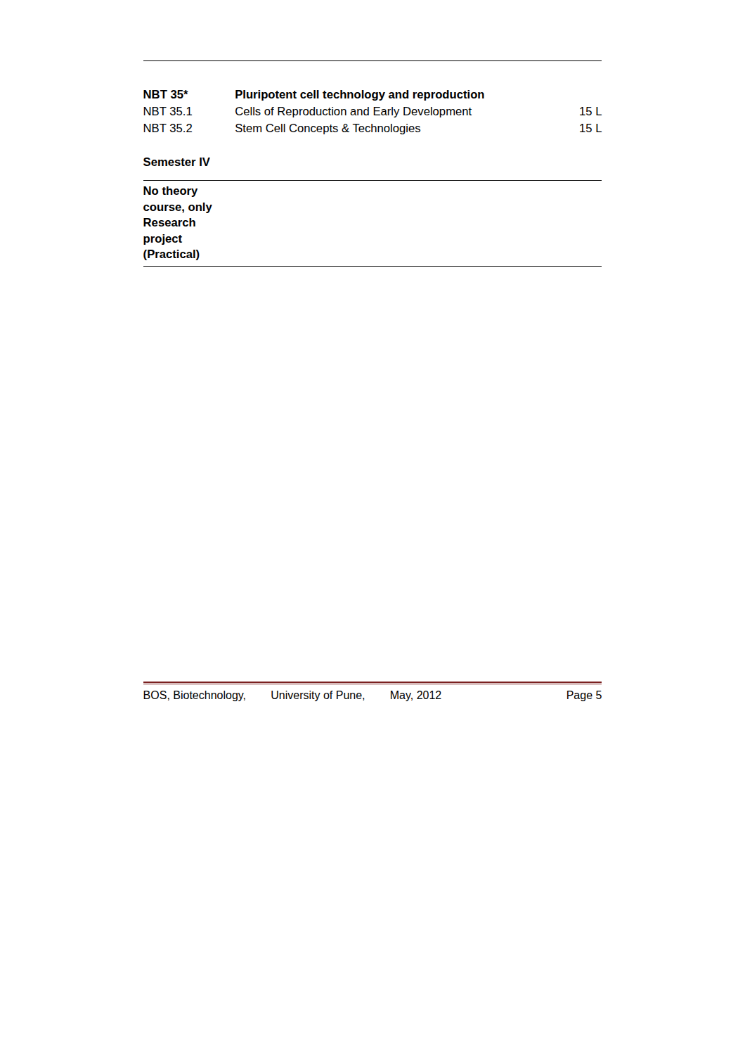| NBT 35* | Pluripotent cell technology and reproduction | |
| NBT 35.1 | Cells of Reproduction and Early Development | 15 L |
| NBT 35.2 | Stem Cell Concepts & Technologies | 15 L |
Semester IV
| No theory course, only Research project (Practical) | |
BOS, Biotechnology, University of Pune, May, 2012
Page 5